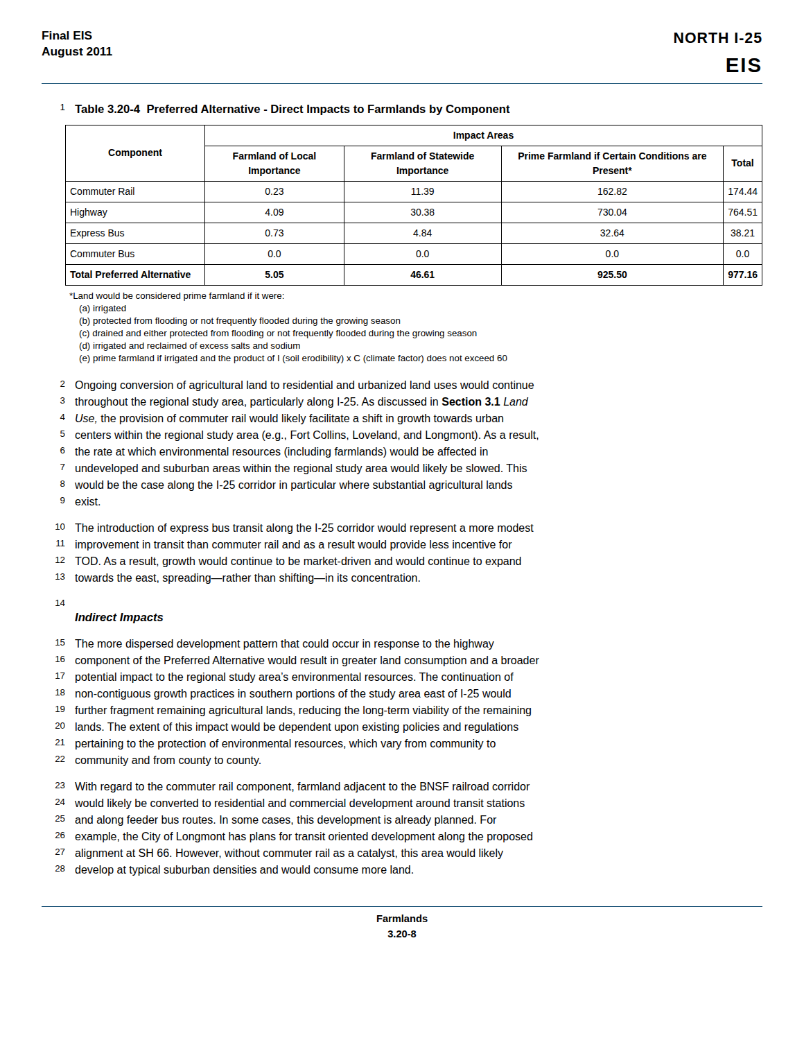Final EIS
August 2011
NORTH I-25
EIS
1
Table 3.20-4 Preferred Alternative - Direct Impacts to Farmlands by Component
| Component | Impact Areas |
| --- | --- |
| Farmland of Local Importance | Farmland of Statewide Importance | Prime Farmland if Certain Conditions are Present* | Total |
| Commuter Rail | 0.23 | 11.39 | 162.82 | 174.44 |
| Highway | 4.09 | 30.38 | 730.04 | 764.51 |
| Express Bus | 0.73 | 4.84 | 32.64 | 38.21 |
| Commuter Bus | 0.0 | 0.0 | 0.0 | 0.0 |
| Total Preferred Alternative | 5.05 | 46.61 | 925.50 | 977.16 |
*Land would be considered prime farmland if it were:
(a) irrigated
(b) protected from flooding or not frequently flooded during the growing season
(c) drained and either protected from flooding or not frequently flooded during the growing season
(d) irrigated and reclaimed of excess salts and sodium
(e) prime farmland if irrigated and the product of I (soil erodibility) x C (climate factor) does not exceed 60
2
Ongoing conversion of agricultural land to residential and urbanized land uses would continue
3
throughout the regional study area, particularly along I-25. As discussed in Section 3.1 Land
4
Use, the provision of commuter rail would likely facilitate a shift in growth towards urban
5
centers within the regional study area (e.g., Fort Collins, Loveland, and Longmont). As a result,
6
the rate at which environmental resources (including farmlands) would be affected in
7
undeveloped and suburban areas within the regional study area would likely be slowed. This
8
would be the case along the I-25 corridor in particular where substantial agricultural lands
9
exist.
10
The introduction of express bus transit along the I-25 corridor would represent a more modest
11
improvement in transit than commuter rail and as a result would provide less incentive for
12
TOD. As a result, growth would continue to be market-driven and would continue to expand
13
towards the east, spreading—rather than shifting—in its concentration.
14
Indirect Impacts
15
The more dispersed development pattern that could occur in response to the highway
16
component of the Preferred Alternative would result in greater land consumption and a broader
17
potential impact to the regional study area’s environmental resources. The continuation of
18
non-contiguous growth practices in southern portions of the study area east of I-25 would
19
further fragment remaining agricultural lands, reducing the long-term viability of the remaining
20
lands. The extent of this impact would be dependent upon existing policies and regulations
21
pertaining to the protection of environmental resources, which vary from community to
22
community and from county to county.
23
With regard to the commuter rail component, farmland adjacent to the BNSF railroad corridor
24
would likely be converted to residential and commercial development around transit stations
25
and along feeder bus routes. In some cases, this development is already planned. For
26
example, the City of Longmont has plans for transit oriented development along the proposed
27
alignment at SH 66. However, without commuter rail as a catalyst, this area would likely
28
develop at typical suburban densities and would consume more land.
Farmlands
3.20-8